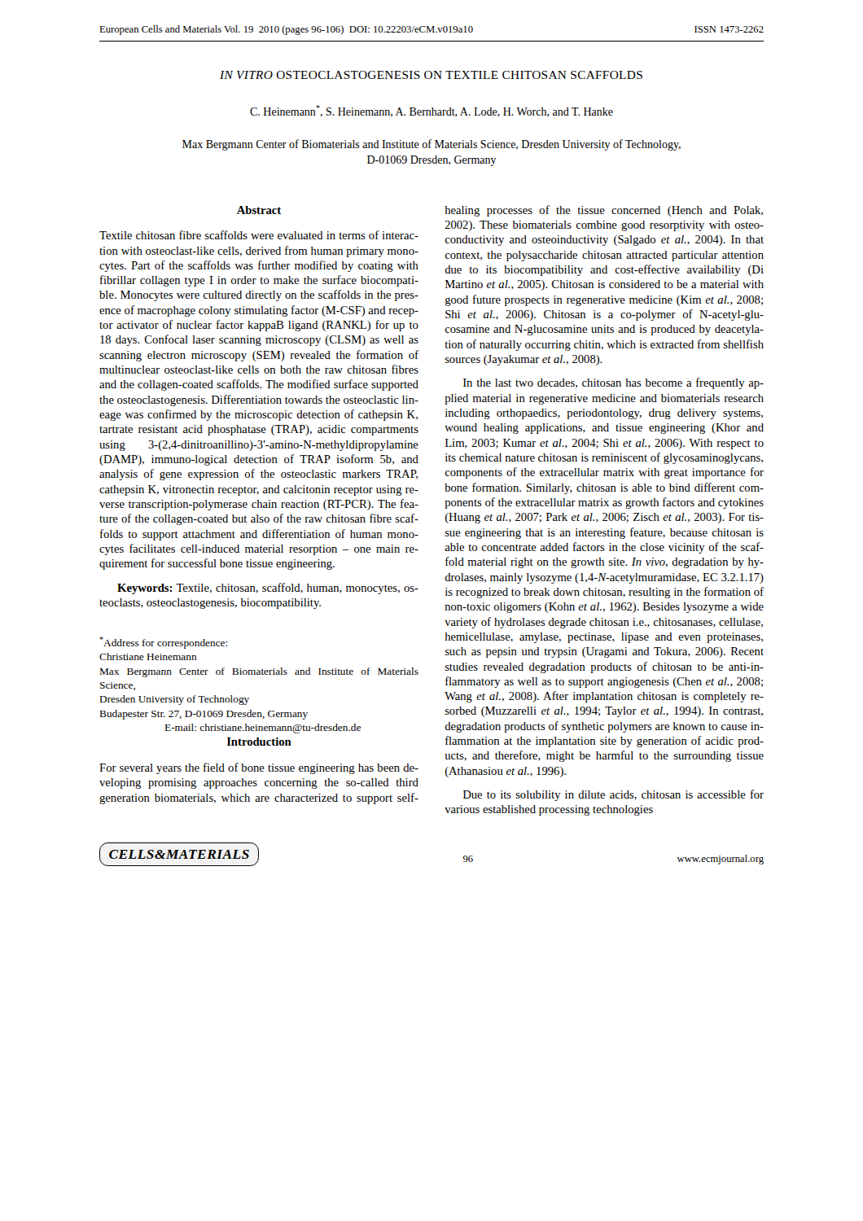European Cells and Materials Vol. 19 2010 (pages 96-106) DOI: 10.22203/eCM.v019a10
ISSN 1473-2262
IN VITRO OSTEOCLASTOGENESIS ON TEXTILE CHITOSAN SCAFFOLDS
C. Heinemann*, S. Heinemann, A. Bernhardt, A. Lode, H. Worch, and T. Hanke
Max Bergmann Center of Biomaterials and Institute of Materials Science, Dresden University of Technology,
D-01069 Dresden, Germany
Abstract
Textile chitosan fibre scaffolds were evaluated in terms of interaction with osteoclast-like cells, derived from human primary monocytes. Part of the scaffolds was further modified by coating with fibrillar collagen type I in order to make the surface biocompatible. Monocytes were cultured directly on the scaffolds in the presence of macrophage colony stimulating factor (M-CSF) and receptor activator of nuclear factor kappaB ligand (RANKL) for up to 18 days. Confocal laser scanning microscopy (CLSM) as well as scanning electron microscopy (SEM) revealed the formation of multinuclear osteoclast-like cells on both the raw chitosan fibres and the collagen-coated scaffolds. The modified surface supported the osteoclastogenesis. Differentiation towards the osteoclastic lineage was confirmed by the microscopic detection of cathepsin K, tartrate resistant acid phosphatase (TRAP), acidic compartments using 3-(2,4-dinitroanillino)-3'-amino-N-methyldipropylamine (DAMP), immuno-logical detection of TRAP isoform 5b, and analysis of gene expression of the osteoclastic markers TRAP, cathepsin K, vitronectin receptor, and calcitonin receptor using reverse transcription-polymerase chain reaction (RT-PCR). The feature of the collagen-coated but also of the raw chitosan fibre scaffolds to support attachment and differentiation of human monocytes facilitates cell-induced material resorption – one main requirement for successful bone tissue engineering.
Keywords: Textile, chitosan, scaffold, human, monocytes, osteoclasts, osteoclastogenesis, biocompatibility.
*Address for correspondence:
Christiane Heinemann
Max Bergmann Center of Biomaterials and Institute of Materials Science,
Dresden University of Technology
Budapester Str. 27, D-01069 Dresden, Germany
E-mail: christiane.heinemann@tu-dresden.de
Introduction
For several years the field of bone tissue engineering has been developing promising approaches concerning the so-called third generation biomaterials, which are characterized to support self-healing processes of the tissue concerned (Hench and Polak, 2002). These biomaterials combine good resorptivity with osteoconductivity and osteoinductivity (Salgado et al., 2004). In that context, the polysaccharide chitosan attracted particular attention due to its biocompatibility and cost-effective availability (Di Martino et al., 2005). Chitosan is considered to be a material with good future prospects in regenerative medicine (Kim et al., 2008; Shi et al., 2006). Chitosan is a co-polymer of N-acetyl-glucosamine and N-glucosamine units and is produced by deacetylation of naturally occurring chitin, which is extracted from shellfish sources (Jayakumar et al., 2008).
In the last two decades, chitosan has become a frequently applied material in regenerative medicine and biomaterials research including orthopaedics, periodontology, drug delivery systems, wound healing applications, and tissue engineering (Khor and Lim, 2003; Kumar et al., 2004; Shi et al., 2006). With respect to its chemical nature chitosan is reminiscent of glycosaminoglycans, components of the extracellular matrix with great importance for bone formation. Similarly, chitosan is able to bind different components of the extracellular matrix as growth factors and cytokines (Huang et al., 2007; Park et al., 2006; Zisch et al., 2003). For tissue engineering that is an interesting feature, because chitosan is able to concentrate added factors in the close vicinity of the scaffold material right on the growth site. In vivo, degradation by hydrolases, mainly lysozyme (1,4-N-acetylmuramidase, EC 3.2.1.17) is recognized to break down chitosan, resulting in the formation of non-toxic oligomers (Kohn et al., 1962). Besides lysozyme a wide variety of hydrolases degrade chitosan i.e., chitosanases, cellulase, hemicellulase, amylase, pectinase, lipase and even proteinases, such as pepsin und trypsin (Uragami and Tokura, 2006). Recent studies revealed degradation products of chitosan to be anti-inflammatory as well as to support angiogenesis (Chen et al., 2008; Wang et al., 2008). After implantation chitosan is completely resorbed (Muzzarelli et al., 1994; Taylor et al., 1994). In contrast, degradation products of synthetic polymers are known to cause inflammation at the implantation site by generation of acidic products, and therefore, might be harmful to the surrounding tissue (Athanasiou et al., 1996).
Due to its solubility in dilute acids, chitosan is accessible for various established processing technologies
CELLS&MATERIALS
96
www.ecmjournal.org